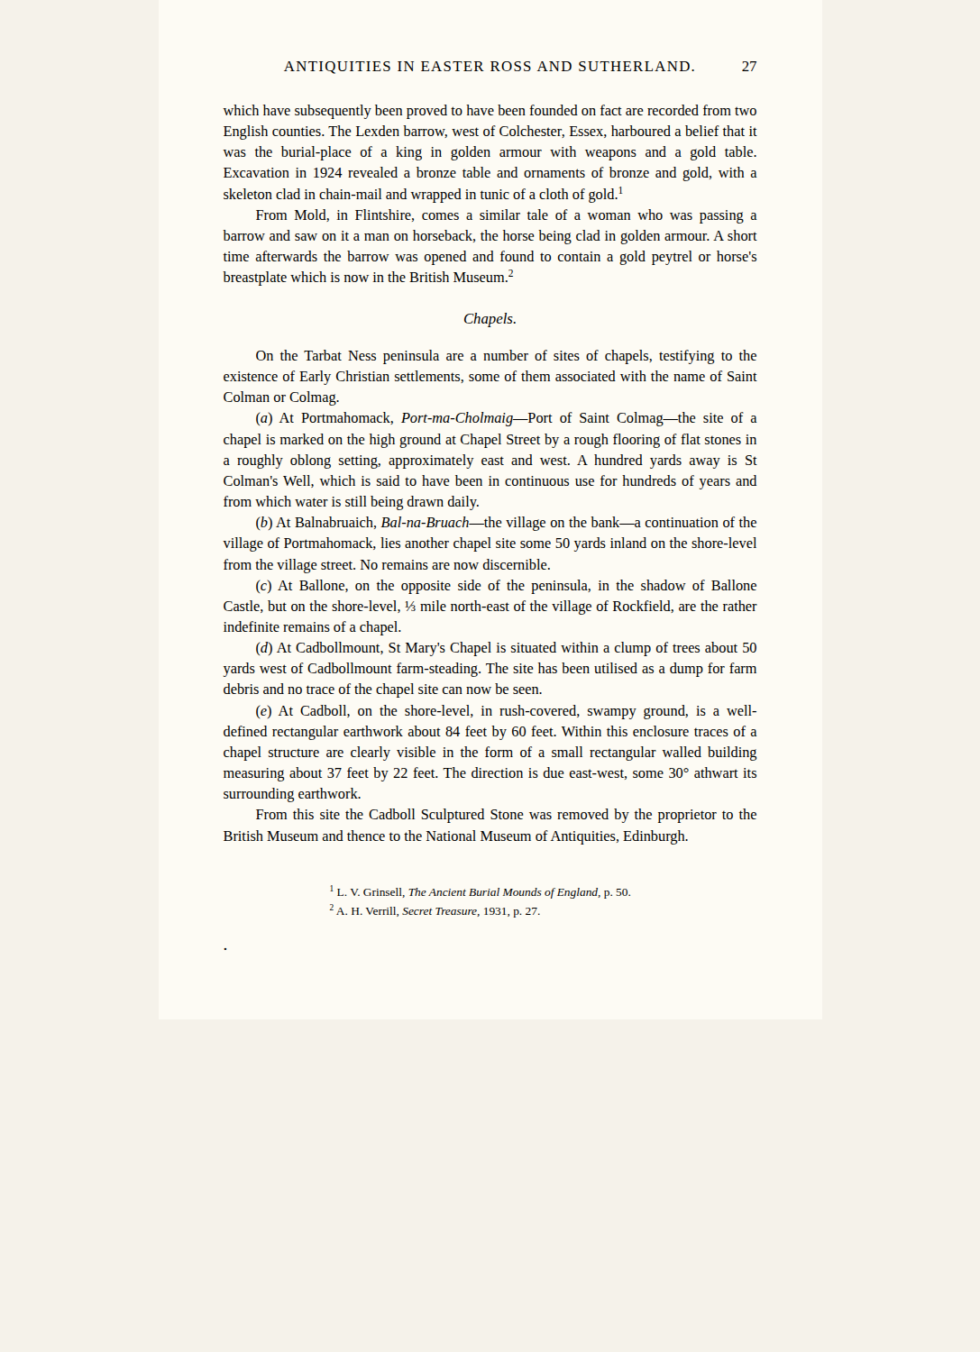ANTIQUITIES IN EASTER ROSS AND SUTHERLAND. 27
which have subsequently been proved to have been founded on fact are recorded from two English counties. The Lexden barrow, west of Colchester, Essex, harboured a belief that it was the burial-place of a king in golden armour with weapons and a gold table. Excavation in 1924 revealed a bronze table and ornaments of bronze and gold, with a skeleton clad in chain-mail and wrapped in tunic of a cloth of gold.1
From Mold, in Flintshire, comes a similar tale of a woman who was passing a barrow and saw on it a man on horseback, the horse being clad in golden armour. A short time afterwards the barrow was opened and found to contain a gold peytrel or horse's breastplate which is now in the British Museum.2
Chapels.
On the Tarbat Ness peninsula are a number of sites of chapels, testifying to the existence of Early Christian settlements, some of them associated with the name of Saint Colman or Colmag.
(a) At Portmahomack, Port-ma-Cholmaig—Port of Saint Colmag—the site of a chapel is marked on the high ground at Chapel Street by a rough flooring of flat stones in a roughly oblong setting, approximately east and west. A hundred yards away is St Colman's Well, which is said to have been in continuous use for hundreds of years and from which water is still being drawn daily.
(b) At Balnabruaich, Bal-na-Bruach—the village on the bank—a continuation of the village of Portmahomack, lies another chapel site some 50 yards inland on the shore-level from the village street. No remains are now discernible.
(c) At Ballone, on the opposite side of the peninsula, in the shadow of Ballone Castle, but on the shore-level, ⅓ mile north-east of the village of Rockfield, are the rather indefinite remains of a chapel.
(d) At Cadbollmount, St Mary's Chapel is situated within a clump of trees about 50 yards west of Cadbollmount farm-steading. The site has been utilised as a dump for farm debris and no trace of the chapel site can now be seen.
(e) At Cadboll, on the shore-level, in rush-covered, swampy ground, is a well-defined rectangular earthwork about 84 feet by 60 feet. Within this enclosure traces of a chapel structure are clearly visible in the form of a small rectangular walled building measuring about 37 feet by 22 feet. The direction is due east-west, some 30° athwart its surrounding earthwork.
From this site the Cadboll Sculptured Stone was removed by the proprietor to the British Museum and thence to the National Museum of Antiquities, Edinburgh.
1 L. V. Grinsell, The Ancient Burial Mounds of England, p. 50.
2 A. H. Verrill, Secret Treasure, 1931, p. 27.
.